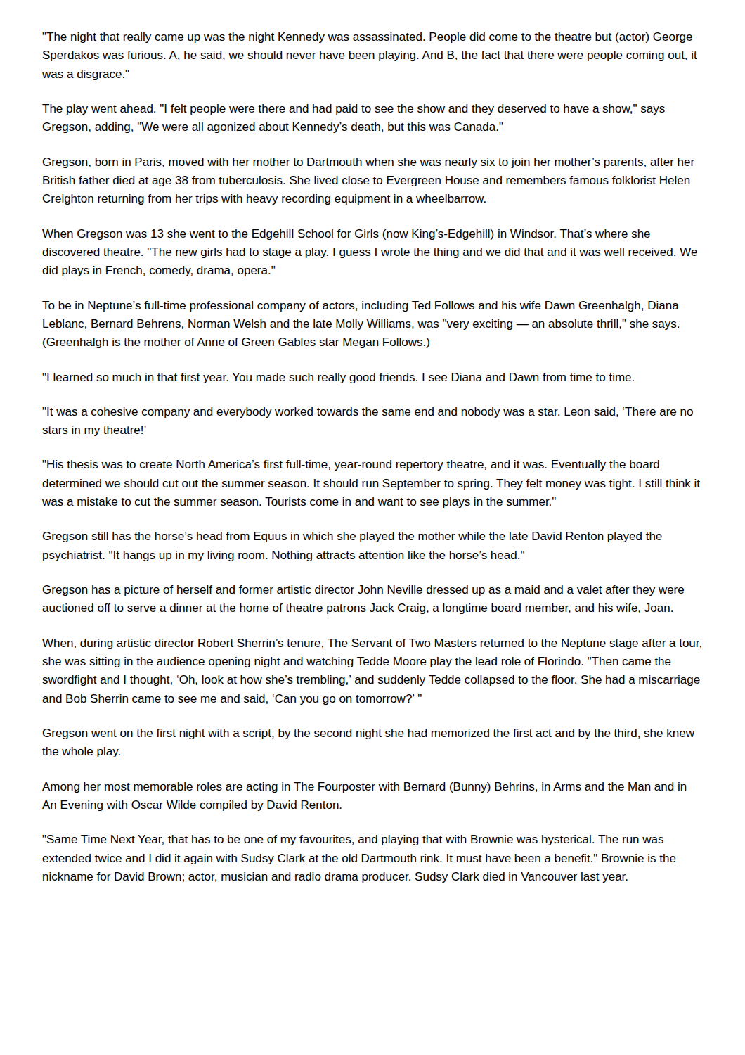"The night that really came up was the night Kennedy was assassinated. People did come to the theatre but (actor) George Sperdakos was furious. A, he said, we should never have been playing. And B, the fact that there were people coming out, it was a disgrace."
The play went ahead. "I felt people were there and had paid to see the show and they deserved to have a show," says Gregson, adding, "We were all agonized about Kennedy’s death, but this was Canada."
Gregson, born in Paris, moved with her mother to Dartmouth when she was nearly six to join her mother’s parents, after her British father died at age 38 from tuberculosis. She lived close to Evergreen House and remembers famous folklorist Helen Creighton returning from her trips with heavy recording equipment in a wheelbarrow.
When Gregson was 13 she went to the Edgehill School for Girls (now King’s-Edgehill) in Windsor. That’s where she discovered theatre. "The new girls had to stage a play. I guess I wrote the thing and we did that and it was well received. We did plays in French, comedy, drama, opera."
To be in Neptune’s full-time professional company of actors, including Ted Follows and his wife Dawn Greenhalgh, Diana Leblanc, Bernard Behrens, Norman Welsh and the late Molly Williams, was "very exciting — an absolute thrill," she says. (Greenhalgh is the mother of Anne of Green Gables star Megan Follows.)
"I learned so much in that first year. You made such really good friends. I see Diana and Dawn from time to time.
"It was a cohesive company and everybody worked towards the same end and nobody was a star. Leon said, ‘There are no stars in my theatre!’
"His thesis was to create North America’s first full-time, year-round repertory theatre, and it was. Eventually the board determined we should cut out the summer season. It should run September to spring. They felt money was tight. I still think it was a mistake to cut the summer season. Tourists come in and want to see plays in the summer."
Gregson still has the horse’s head from Equus in which she played the mother while the late David Renton played the psychiatrist. "It hangs up in my living room. Nothing attracts attention like the horse’s head."
Gregson has a picture of herself and former artistic director John Neville dressed up as a maid and a valet after they were auctioned off to serve a dinner at the home of theatre patrons Jack Craig, a longtime board member, and his wife, Joan.
When, during artistic director Robert Sherrin’s tenure, The Servant of Two Masters returned to the Neptune stage after a tour, she was sitting in the audience opening night and watching Tedde Moore play the lead role of Florindo. "Then came the swordfight and I thought, ‘Oh, look at how she’s trembling,’ and suddenly Tedde collapsed to the floor. She had a miscarriage and Bob Sherrin came to see me and said, ‘Can you go on tomorrow?’ "
Gregson went on the first night with a script, by the second night she had memorized the first act and by the third, she knew the whole play.
Among her most memorable roles are acting in The Fourposter with Bernard (Bunny) Behrins, in Arms and the Man and in An Evening with Oscar Wilde compiled by David Renton.
"Same Time Next Year, that has to be one of my favourites, and playing that with Brownie was hysterical. The run was extended twice and I did it again with Sudsy Clark at the old Dartmouth rink. It must have been a benefit." Brownie is the nickname for David Brown; actor, musician and radio drama producer. Sudsy Clark died in Vancouver last year.